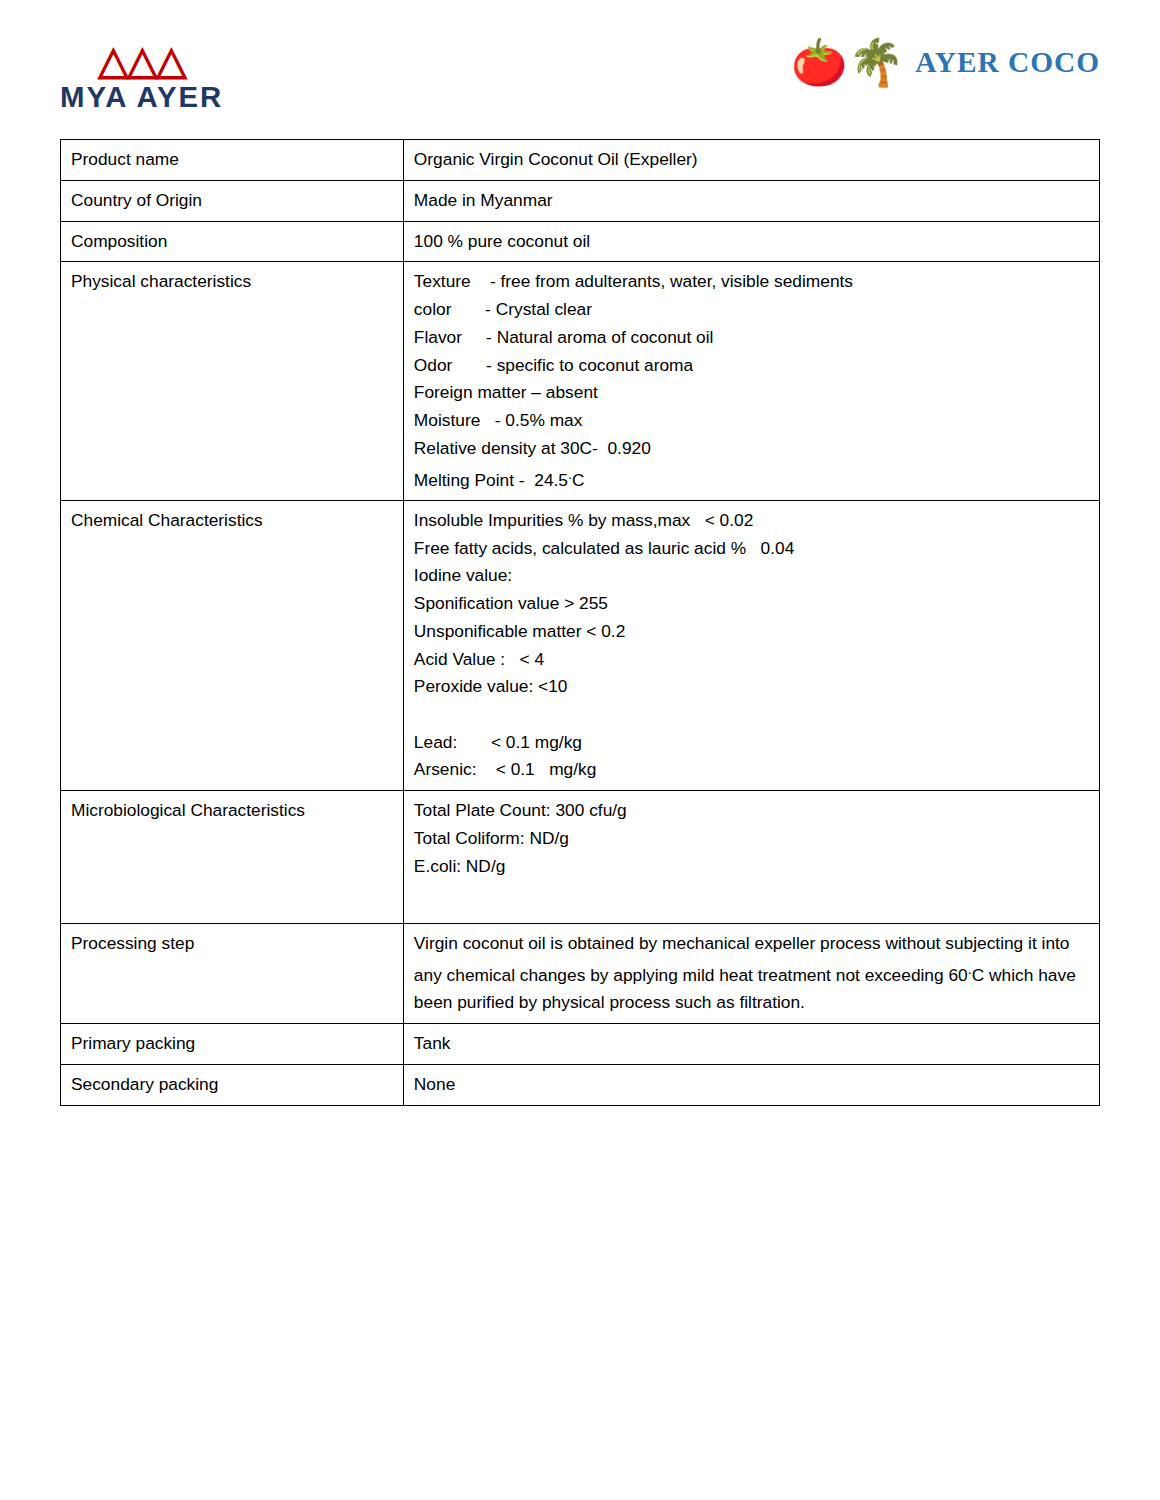△△△
MYA AYER
🍅🌴 AYER COCO
| Product name | Organic Virgin Coconut Oil (Expeller) |
| Country of Origin | Made in Myanmar |
| Composition | 100 % pure coconut oil |
| Physical characteristics | Texture - free from adulterants, water, visible sediments color - Crystal clear Flavor - Natural aroma of coconut oil Odor - specific to coconut aroma Foreign matter – absent Moisture - 0.5% max Relative density at 30C- 0.920 Melting Point - 24.5 . C |
| Chemical Characteristics | Insoluble Impurities % by mass,max < 0.02 Free fatty acids, calculated as lauric acid % 0.04 Iodine value: Sponification value > 255 Unsponificable matter < 0.2 Acid Value : < 4 Peroxide value: <10 Lead: < 0.1 mg/kg Arsenic: < 0.1 mg/kg |
| Microbiological Characteristics | Total Plate Count: 300 cfu/g Total Coliform: ND/g E.coli: ND/g |
| Processing step | Virgin coconut oil is obtained by mechanical expeller process without subjecting it into any chemical changes by applying mild heat treatment not exceeding 60 . C which have been purified by physical process such as filtration. |
| Primary packing | Tank |
| Secondary packing | None |